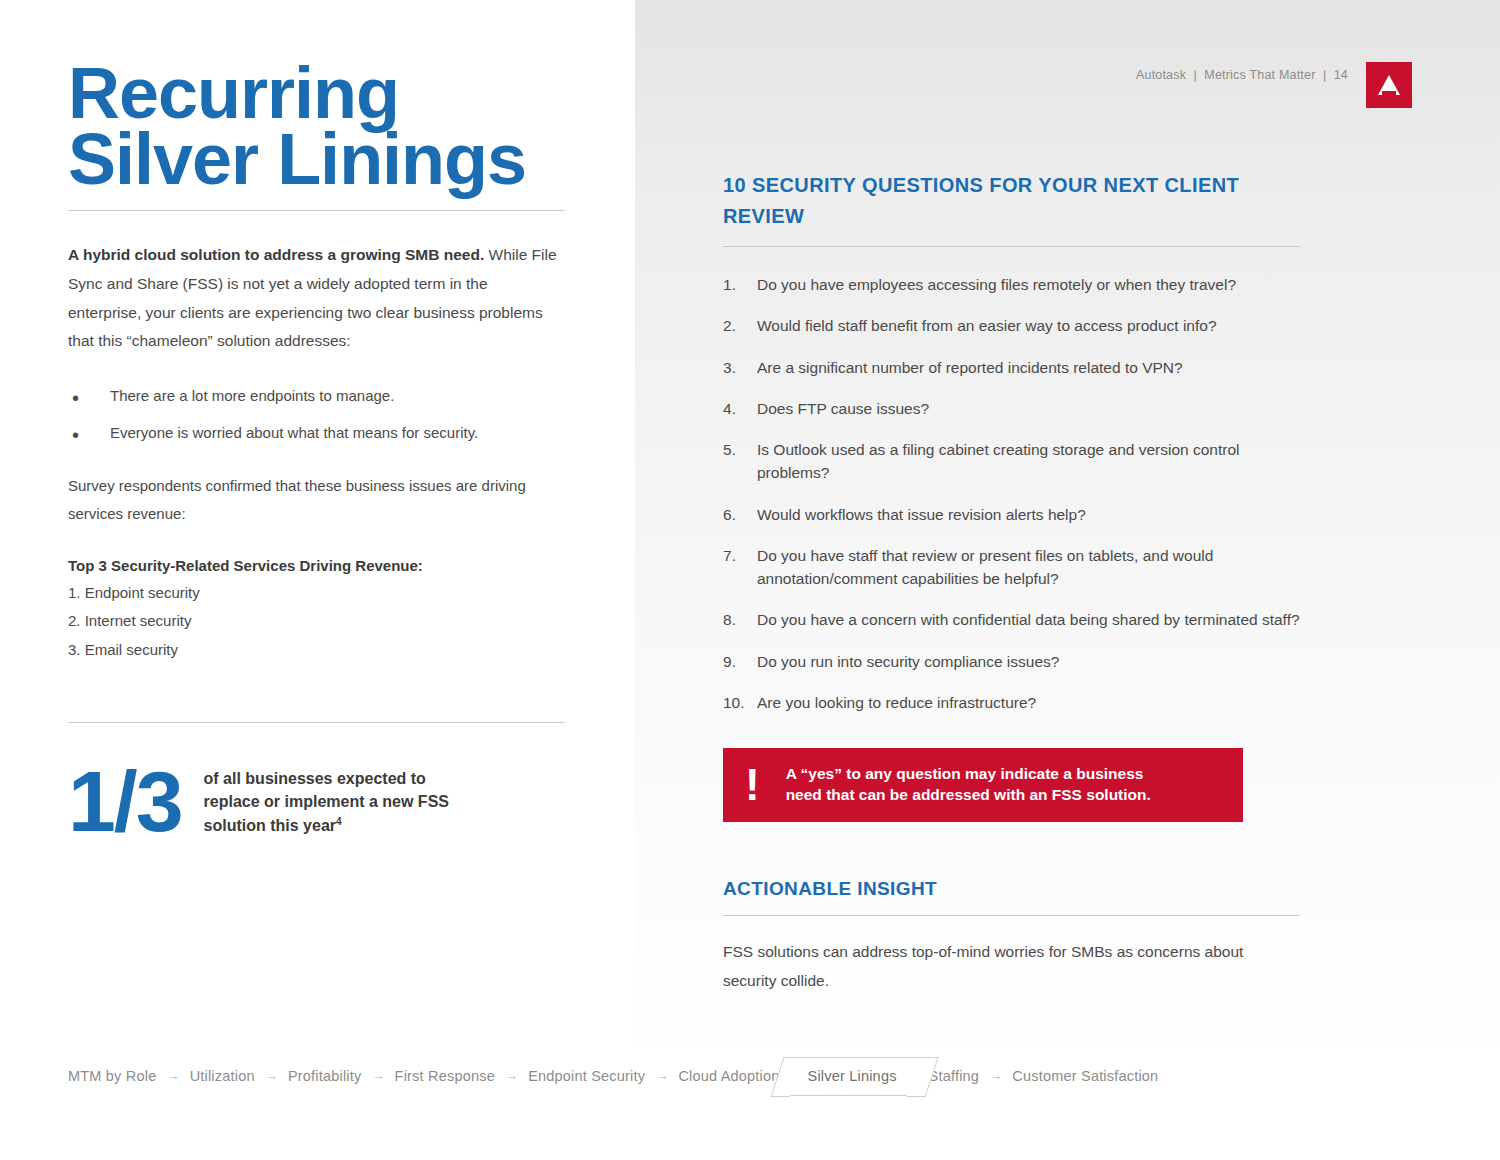RecurringSilver Linings
A hybrid cloud solution to address a growing SMB need. While File Sync and Share (FSS) is not yet a widely adopted term in the enterprise, your clients are experiencing two clear business problems that this “chameleon” solution addresses:
There are a lot more endpoints to manage.
Everyone is worried about what that means for security.
Survey respondents confirmed that these business issues are driving services revenue:
Top 3 Security-Related Services Driving Revenue:
Endpoint security
Internet security
Email security
1/3
of all businesses expected to replace or implement a new FSS solution this year4
Autotask | Metrics That Matter | 14
10 Security Questions for Your Next Client Review
Do you have employees accessing files remotely or when they travel?
Would field staff benefit from an easier way to access product info?
Are a significant number of reported incidents related to VPN?
Does FTP cause issues?
Is Outlook used as a filing cabinet creating storage and version control problems?
Would workflows that issue revision alerts help?
Do you have staff that review or present files on tablets, and would annotation/comment capabilities be helpful?
Do you have a concern with confidential data being shared by terminated staff?
Do you run into security compliance issues?
Are you looking to reduce infrastructure?
!
A “yes” to any question may indicate a business
need that can be addressed with an FSS solution.
Actionable Insight
FSS solutions can address top-of-mind worries for SMBs as concerns about security collide.
MTM by Role→ Utilization→ Profitability→ First Response→ Endpoint Security→ Cloud Adoption Silver Linings Staffing→ Customer Satisfaction